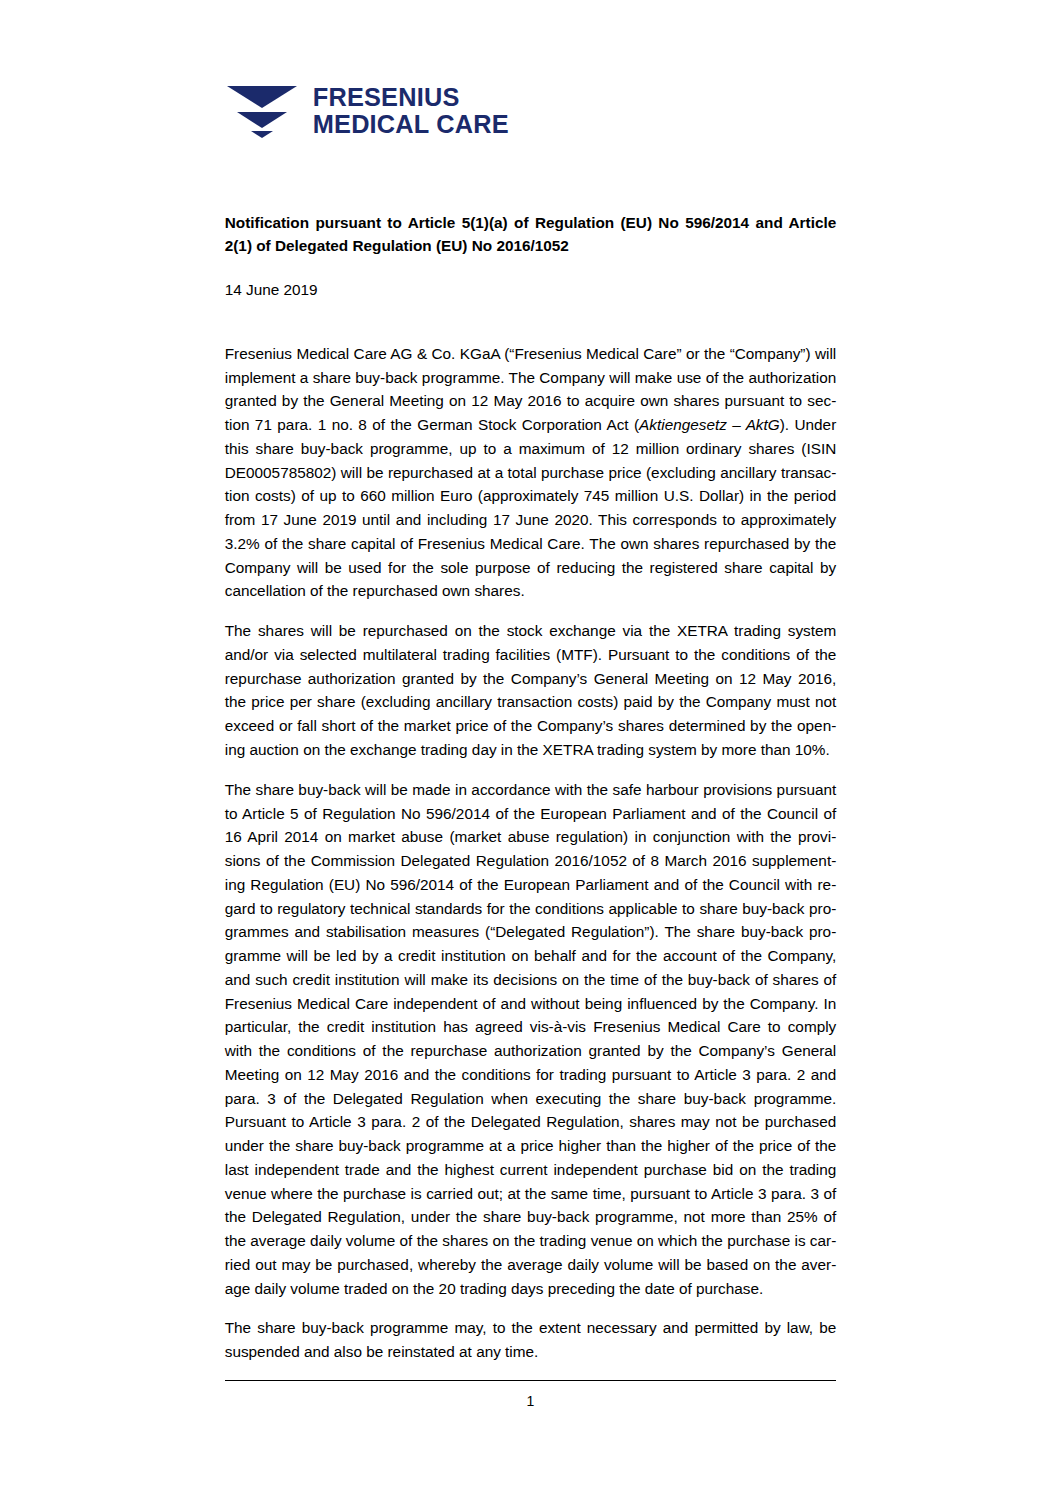FRESENIUS MEDICAL CARE
Notification pursuant to Article 5(1)(a) of Regulation (EU) No 596/2014 and Article 2(1) of Delegated Regulation (EU) No 2016/1052
14 June 2019
Fresenius Medical Care AG & Co. KGaA (“Fresenius Medical Care” or the “Company”) will implement a share buy-back programme. The Company will make use of the authorization granted by the General Meeting on 12 May 2016 to acquire own shares pursuant to section 71 para. 1 no. 8 of the German Stock Corporation Act (Aktiengesetz – AktG). Under this share buy-back programme, up to a maximum of 12 million ordinary shares (ISIN DE0005785802) will be repurchased at a total purchase price (excluding ancillary transaction costs) of up to 660 million Euro (approximately 745 million U.S. Dollar) in the period from 17 June 2019 until and including 17 June 2020. This corresponds to approximately 3.2% of the share capital of Fresenius Medical Care. The own shares repurchased by the Company will be used for the sole purpose of reducing the registered share capital by cancellation of the repurchased own shares.
The shares will be repurchased on the stock exchange via the XETRA trading system and/or via selected multilateral trading facilities (MTF). Pursuant to the conditions of the repurchase authorization granted by the Company’s General Meeting on 12 May 2016, the price per share (excluding ancillary transaction costs) paid by the Company must not exceed or fall short of the market price of the Company’s shares determined by the opening auction on the exchange trading day in the XETRA trading system by more than 10%.
The share buy-back will be made in accordance with the safe harbour provisions pursuant to Article 5 of Regulation No 596/2014 of the European Parliament and of the Council of 16 April 2014 on market abuse (market abuse regulation) in conjunction with the provisions of the Commission Delegated Regulation 2016/1052 of 8 March 2016 supplementing Regulation (EU) No 596/2014 of the European Parliament and of the Council with regard to regulatory technical standards for the conditions applicable to share buy-back programmes and stabilisation measures (“Delegated Regulation”). The share buy-back programme will be led by a credit institution on behalf and for the account of the Company, and such credit institution will make its decisions on the time of the buy-back of shares of Fresenius Medical Care independent of and without being influenced by the Company. In particular, the credit institution has agreed vis-à-vis Fresenius Medical Care to comply with the conditions of the repurchase authorization granted by the Company’s General Meeting on 12 May 2016 and the conditions for trading pursuant to Article 3 para. 2 and para. 3 of the Delegated Regulation when executing the share buy-back programme. Pursuant to Article 3 para. 2 of the Delegated Regulation, shares may not be purchased under the share buy-back programme at a price higher than the higher of the price of the last independent trade and the highest current independent purchase bid on the trading venue where the purchase is carried out; at the same time, pursuant to Article 3 para. 3 of the Delegated Regulation, under the share buy-back programme, not more than 25% of the average daily volume of the shares on the trading venue on which the purchase is carried out may be purchased, whereby the average daily volume will be based on the average daily volume traded on the 20 trading days preceding the date of purchase.
The share buy-back programme may, to the extent necessary and permitted by law, be suspended and also be reinstated at any time.
1